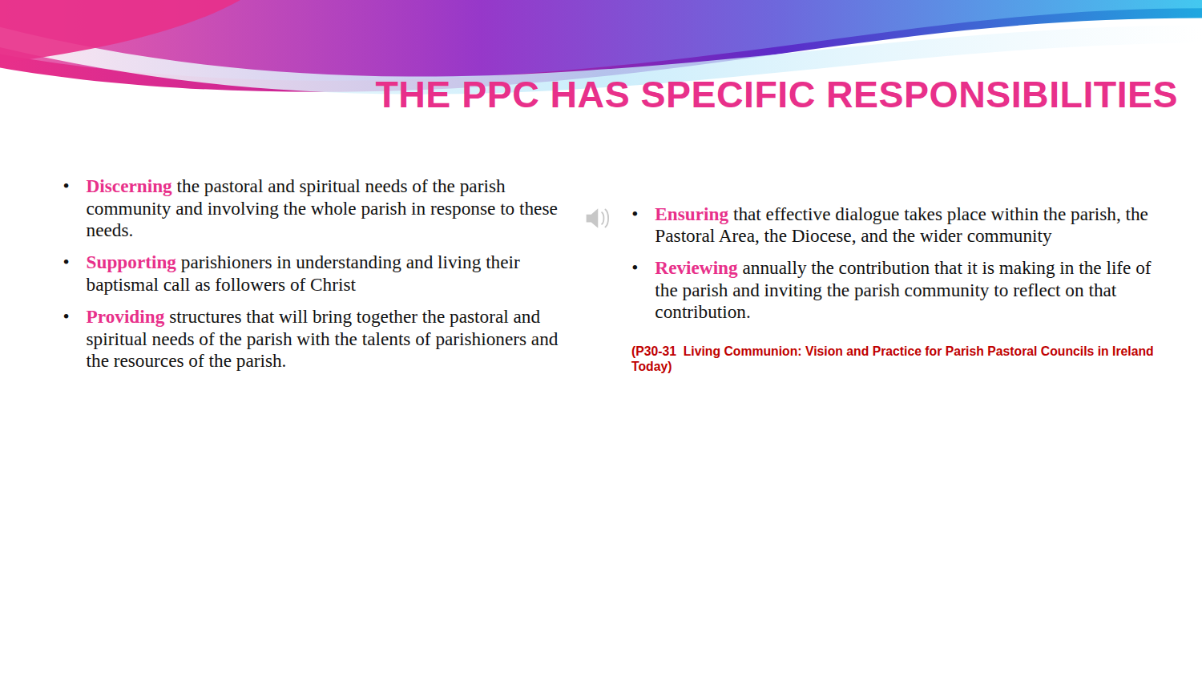THE PPC HAS SPECIFIC RESPONSIBILITIES
Discerning the pastoral and spiritual needs of the parish community and involving the whole parish in response to these needs.
Supporting parishioners in understanding and living their baptismal call as followers of Christ
Providing structures that will bring together the pastoral and spiritual needs of the parish with the talents of parishioners and the resources of the parish.
Ensuring that effective dialogue takes place within the parish, the Pastoral Area, the Diocese, and the wider community
Reviewing annually the contribution that it is making in the life of the parish and inviting the parish community to reflect on that contribution.
(P30-31 Living Communion: Vision and Practice for Parish Pastoral Councils in Ireland Today)